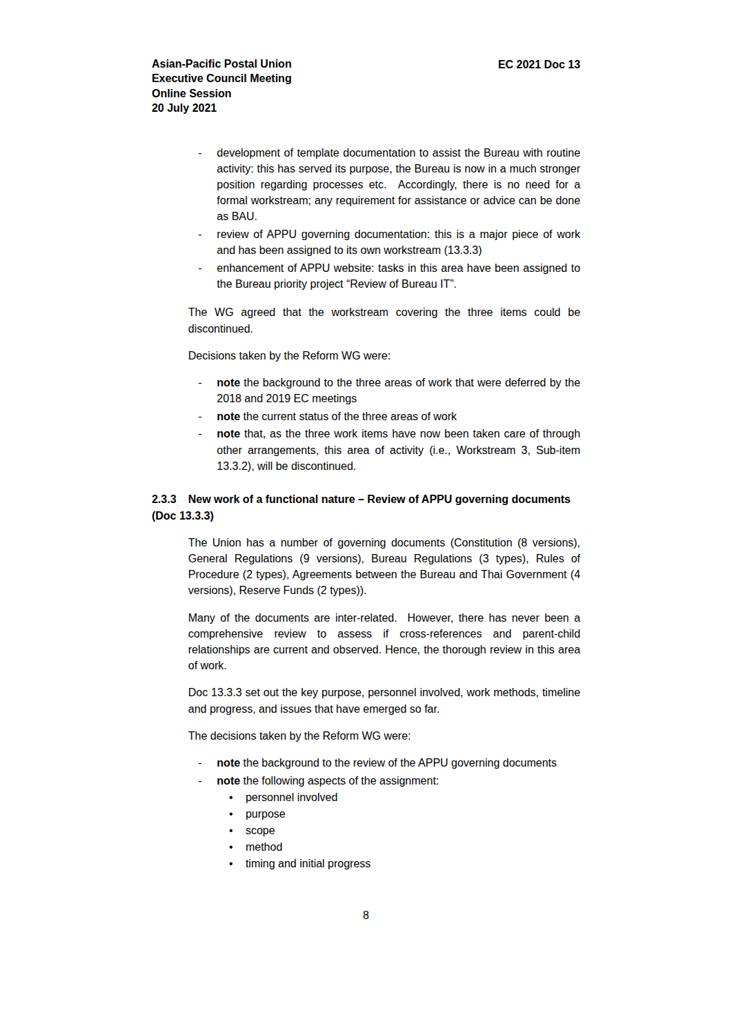Asian-Pacific Postal Union
Executive Council Meeting
Online Session
20 July 2021
EC 2021 Doc 13
development of template documentation to assist the Bureau with routine activity: this has served its purpose, the Bureau is now in a much stronger position regarding processes etc. Accordingly, there is no need for a formal workstream; any requirement for assistance or advice can be done as BAU.
review of APPU governing documentation: this is a major piece of work and has been assigned to its own workstream (13.3.3)
enhancement of APPU website: tasks in this area have been assigned to the Bureau priority project “Review of Bureau IT”.
The WG agreed that the workstream covering the three items could be discontinued.
Decisions taken by the Reform WG were:
note the background to the three areas of work that were deferred by the 2018 and 2019 EC meetings
note the current status of the three areas of work
note that, as the three work items have now been taken care of through other arrangements, this area of activity (i.e., Workstream 3, Sub-item 13.3.2), will be discontinued.
2.3.3 New work of a functional nature – Review of APPU governing documents (Doc 13.3.3)
The Union has a number of governing documents (Constitution (8 versions), General Regulations (9 versions), Bureau Regulations (3 types), Rules of Procedure (2 types), Agreements between the Bureau and Thai Government (4 versions), Reserve Funds (2 types)).
Many of the documents are inter-related. However, there has never been a comprehensive review to assess if cross-references and parent-child relationships are current and observed. Hence, the thorough review in this area of work.
Doc 13.3.3 set out the key purpose, personnel involved, work methods, timeline and progress, and issues that have emerged so far.
The decisions taken by the Reform WG were:
note the background to the review of the APPU governing documents
note the following aspects of the assignment:
personnel involved
purpose
scope
method
timing and initial progress
8